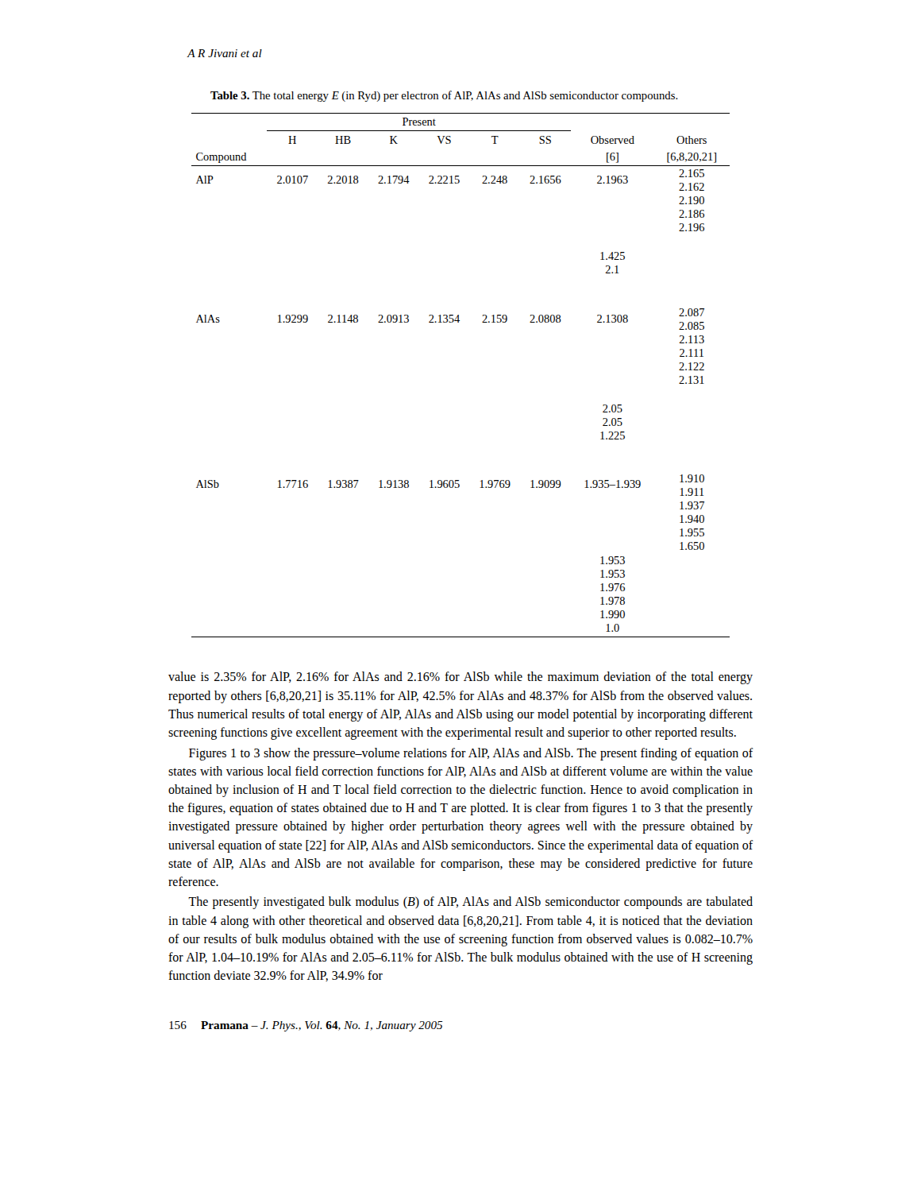A R Jivani et al
Table 3. The total energy E (in Ryd) per electron of AlP, AlAs and AlSb semiconductor compounds.
| | Present | Observed | Others |
| --- | --- | --- | --- |
| H | HB | K | VS | T | SS |
| Compound | | | | | | | [6] | [6,8,20,21] |
| AlP | 2.0107 | 2.2018 | 2.1794 | 2.2215 | 2.248 | 2.1656 | 2.1963 | 2.165 2.162 2.190 2.186 2.196 |
| | | 1.425 2.1 | |
| AlAs | 1.9299 | 2.1148 | 2.0913 | 2.1354 | 2.159 | 2.0808 | 2.1308 | 2.087 2.085 2.113 2.111 2.122 2.131 |
| | | 2.05 2.05 1.225 | |
| AlSb | 1.7716 | 1.9387 | 1.9138 | 1.9605 | 1.9769 | 1.9099 | 1.935–1.939 | 1.910 1.911 1.937 1.940 1.955 1.650 |
| | | 1.953 1.953 1.976 1.978 1.990 1.0 | |
value is 2.35% for AlP, 2.16% for AlAs and 2.16% for AlSb while the maximum deviation of the total energy reported by others [6,8,20,21] is 35.11% for AlP, 42.5% for AlAs and 48.37% for AlSb from the observed values. Thus numerical results of total energy of AlP, AlAs and AlSb using our model potential by incorporating different screening functions give excellent agreement with the experimental result and superior to other reported results.
Figures 1 to 3 show the pressure–volume relations for AlP, AlAs and AlSb. The present finding of equation of states with various local field correction functions for AlP, AlAs and AlSb at different volume are within the value obtained by inclusion of H and T local field correction to the dielectric function. Hence to avoid complication in the figures, equation of states obtained due to H and T are plotted. It is clear from figures 1 to 3 that the presently investigated pressure obtained by higher order perturbation theory agrees well with the pressure obtained by universal equation of state [22] for AlP, AlAs and AlSb semiconductors. Since the experimental data of equation of state of AlP, AlAs and AlSb are not available for comparison, these may be considered predictive for future reference.
The presently investigated bulk modulus (B) of AlP, AlAs and AlSb semiconductor compounds are tabulated in table 4 along with other theoretical and observed data [6,8,20,21]. From table 4, it is noticed that the deviation of our results of bulk modulus obtained with the use of screening function from observed values is 0.082–10.7% for AlP, 1.04–10.19% for AlAs and 2.05–6.11% for AlSb. The bulk modulus obtained with the use of H screening function deviate 32.9% for AlP, 34.9% for
156 Pramana – J. Phys., Vol. 64, No. 1, January 2005